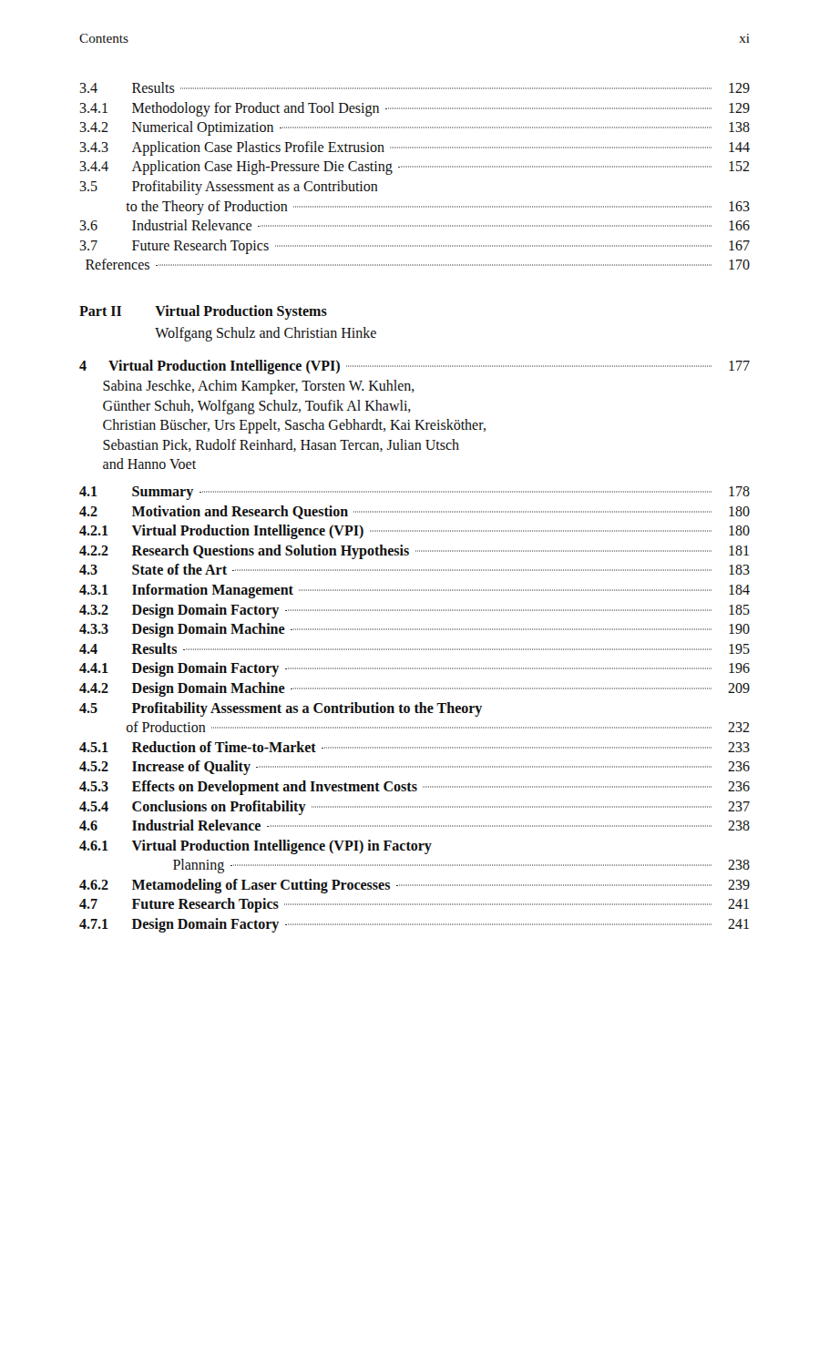Contents xi
3.4 Results 129
3.4.1 Methodology for Product and Tool Design 129
3.4.2 Numerical Optimization 138
3.4.3 Application Case Plastics Profile Extrusion 144
3.4.4 Application Case High-Pressure Die Casting 152
3.5 Profitability Assessment as a Contribution
to the Theory of Production 163
3.6 Industrial Relevance 166
3.7 Future Research Topics 167
References 170
Part II Virtual Production Systems
Wolfgang Schulz and Christian Hinke
4 Virtual Production Intelligence (VPI) 177
Sabina Jeschke, Achim Kampker, Torsten W. Kuhlen,
Günther Schuh, Wolfgang Schulz, Toufik Al Khawli,
Christian Büscher, Urs Eppelt, Sascha Gebhardt, Kai Kreisköther,
Sebastian Pick, Rudolf Reinhard, Hasan Tercan, Julian Utsch
and Hanno Voet
4.1 Summary 178
4.2 Motivation and Research Question 180
4.2.1 Virtual Production Intelligence (VPI) 180
4.2.2 Research Questions and Solution Hypothesis 181
4.3 State of the Art 183
4.3.1 Information Management 184
4.3.2 Design Domain Factory 185
4.3.3 Design Domain Machine 190
4.4 Results 195
4.4.1 Design Domain Factory 196
4.4.2 Design Domain Machine 209
4.5 Profitability Assessment as a Contribution to the Theory
of Production 232
4.5.1 Reduction of Time-to-Market 233
4.5.2 Increase of Quality 236
4.5.3 Effects on Development and Investment Costs 236
4.5.4 Conclusions on Profitability 237
4.6 Industrial Relevance 238
4.6.1 Virtual Production Intelligence (VPI) in Factory
Planning 238
4.6.2 Metamodeling of Laser Cutting Processes 239
4.7 Future Research Topics 241
4.7.1 Design Domain Factory 241